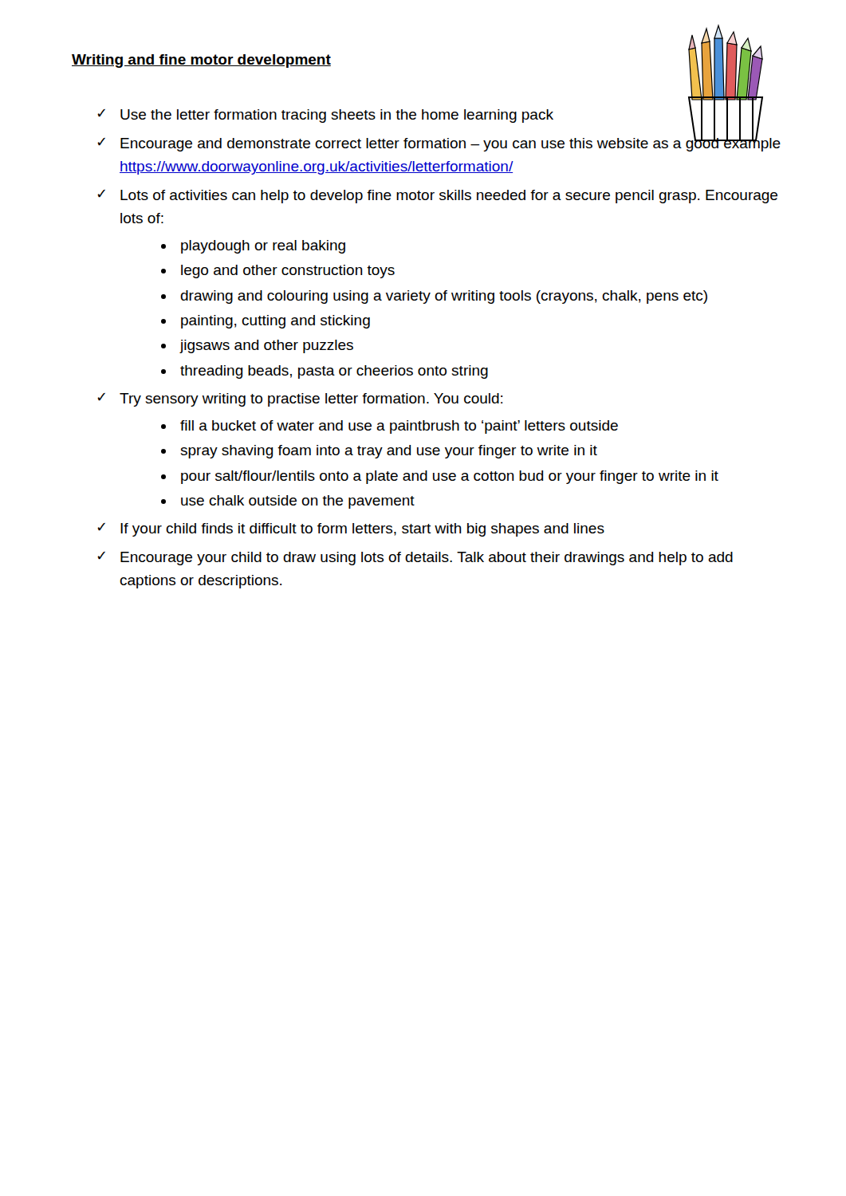Writing and fine motor development
Use the letter formation tracing sheets in the home learning pack
Encourage and demonstrate correct letter formation – you can use this website as a good example https://www.doorwayonline.org.uk/activities/letterformation/
Lots of activities can help to develop fine motor skills needed for a secure pencil grasp. Encourage lots of:
playdough or real baking
lego and other construction toys
drawing and colouring using a variety of writing tools (crayons, chalk, pens etc)
painting, cutting and sticking
jigsaws and other puzzles
threading beads, pasta or cheerios onto string
Try sensory writing to practise letter formation. You could:
fill a bucket of water and use a paintbrush to ‘paint’ letters outside
spray shaving foam into a tray and use your finger to write in it
pour salt/flour/lentils onto a plate and use a cotton bud or your finger to write in it
use chalk outside on the pavement
If your child finds it difficult to form letters, start with big shapes and lines
Encourage your child to draw using lots of details. Talk about their drawings and help to add captions or descriptions.